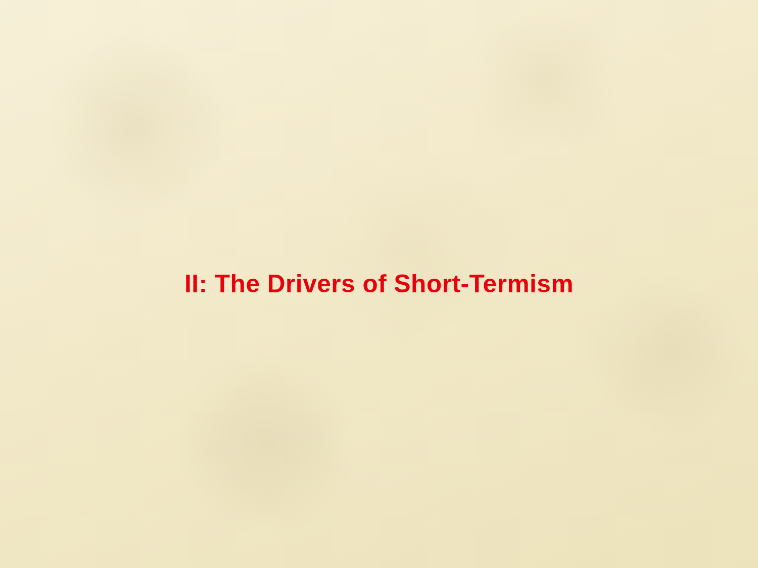II: The Drivers of Short-Termism